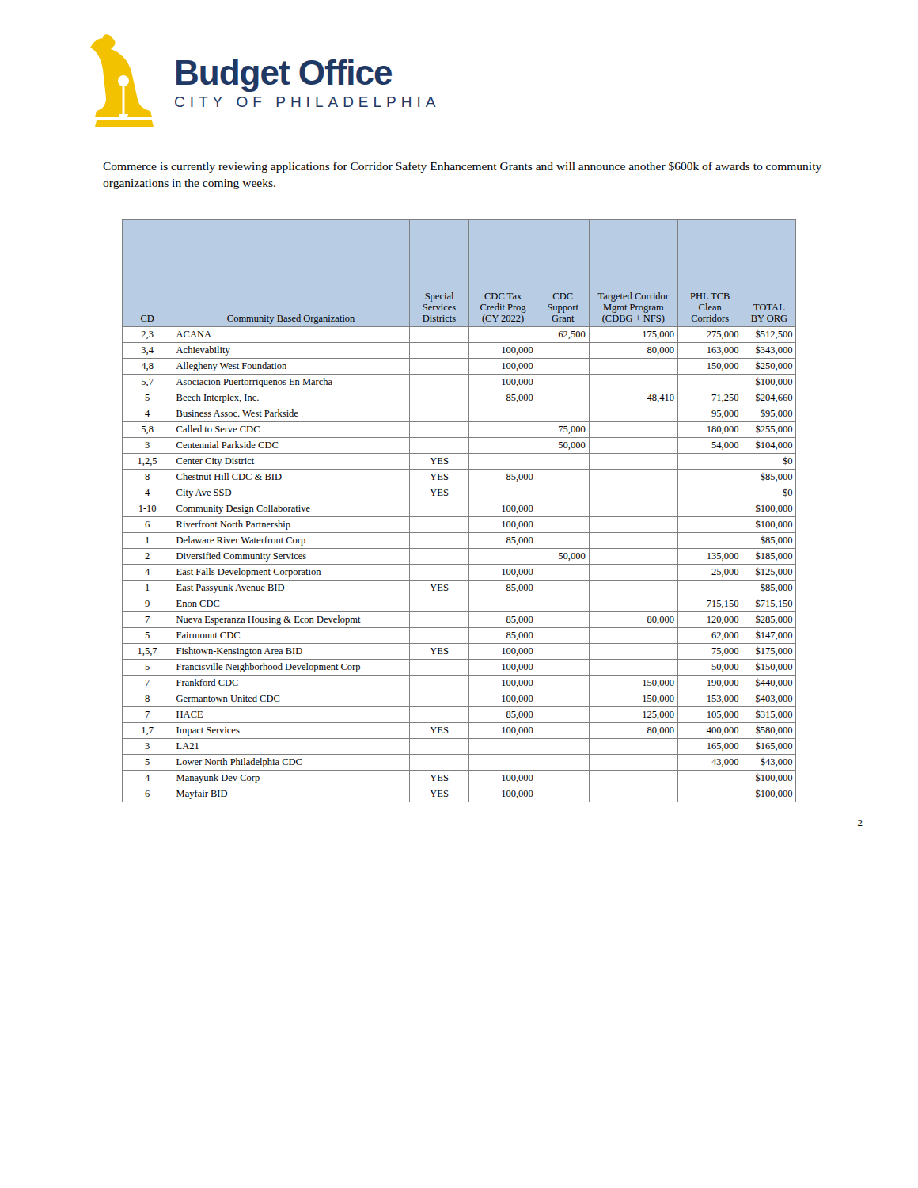Budget Office
CITY OF PHILADELPHIA
Commerce is currently reviewing applications for Corridor Safety Enhancement Grants and will announce another $600k of awards to community organizations in the coming weeks.
| CD | Community Based Organization | Special Services Districts | CDC Tax Credit Prog (CY 2022) | CDC Support Grant | Targeted Corridor Mgmt Program (CDBG + NFS) | PHL TCB Clean Corridors | TOTAL BY ORG |
| --- | --- | --- | --- | --- | --- | --- | --- |
| 2,3 | ACANA | | | 62,500 | 175,000 | 275,000 | $512,500 |
| 3,4 | Achievability | | 100,000 | | 80,000 | 163,000 | $343,000 |
| 4,8 | Allegheny West Foundation | | 100,000 | | | 150,000 | $250,000 |
| 5,7 | Asociacion Puertorriquenos En Marcha | | 100,000 | | | | $100,000 |
| 5 | Beech Interplex, Inc. | | 85,000 | | 48,410 | 71,250 | $204,660 |
| 4 | Business Assoc. West Parkside | | | | | 95,000 | $95,000 |
| 5,8 | Called to Serve CDC | | | 75,000 | | 180,000 | $255,000 |
| 3 | Centennial Parkside CDC | | | 50,000 | | 54,000 | $104,000 |
| 1,2,5 | Center City District | YES | | | | | $0 |
| 8 | Chestnut Hill CDC & BID | YES | 85,000 | | | | $85,000 |
| 4 | City Ave SSD | YES | | | | | $0 |
| 1-10 | Community Design Collaborative | | 100,000 | | | | $100,000 |
| 6 | Riverfront North Partnership | | 100,000 | | | | $100,000 |
| 1 | Delaware River Waterfront Corp | | 85,000 | | | | $85,000 |
| 2 | Diversified Community Services | | | 50,000 | | 135,000 | $185,000 |
| 4 | East Falls Development Corporation | | 100,000 | | | 25,000 | $125,000 |
| 1 | East Passyunk Avenue BID | YES | 85,000 | | | | $85,000 |
| 9 | Enon CDC | | | | | 715,150 | $715,150 |
| 7 | Nueva Esperanza Housing & Econ Developmt | | 85,000 | | 80,000 | 120,000 | $285,000 |
| 5 | Fairmount CDC | | 85,000 | | | 62,000 | $147,000 |
| 1,5,7 | Fishtown-Kensington Area BID | YES | 100,000 | | | 75,000 | $175,000 |
| 5 | Francisville Neighborhood Development Corp | | 100,000 | | | 50,000 | $150,000 |
| 7 | Frankford CDC | | 100,000 | | 150,000 | 190,000 | $440,000 |
| 8 | Germantown United CDC | | 100,000 | | 150,000 | 153,000 | $403,000 |
| 7 | HACE | | 85,000 | | 125,000 | 105,000 | $315,000 |
| 1,7 | Impact Services | YES | 100,000 | | 80,000 | 400,000 | $580,000 |
| 3 | LA21 | | | | | 165,000 | $165,000 |
| 5 | Lower North Philadelphia CDC | | | | | 43,000 | $43,000 |
| 4 | Manayunk Dev Corp | YES | 100,000 | | | | $100,000 |
| 6 | Mayfair BID | YES | 100,000 | | | | $100,000 |
2